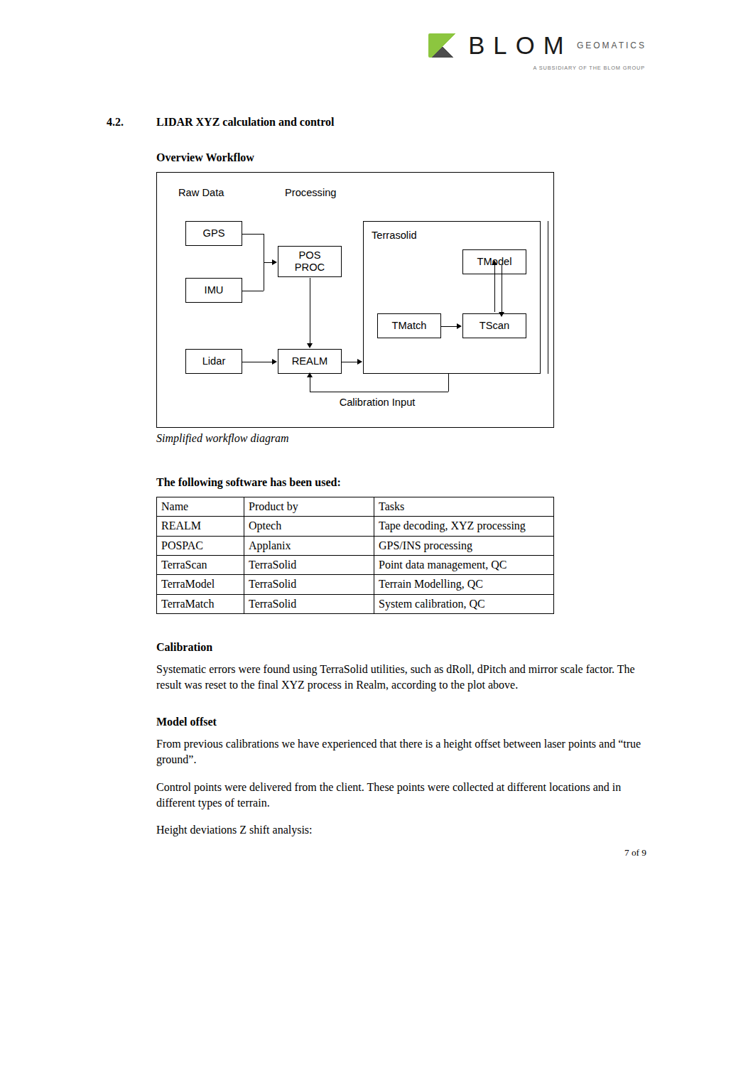BLOM GEOMATICS
A SUBSIDIARY OF THE BLOM GROUP
4.2. LIDAR XYZ calculation and control
Overview Workflow
Raw Data Processing
GPS
IMU
Lidar
POS
PROC
REALM
Terrasolid
TModel
TMatch
TScan
Calibration Input
Simplified workflow diagram
The following software has been used:
| Name | Product by | Tasks |
| REALM | Optech | Tape decoding, XYZ processing |
| POSPAC | Applanix | GPS/INS processing |
| TerraScan | TerraSolid | Point data management, QC |
| TerraModel | TerraSolid | Terrain Modelling, QC |
| TerraMatch | TerraSolid | System calibration, QC |
Calibration
Systematic errors were found using TerraSolid utilities, such as dRoll, dPitch and mirror scale factor. The result was reset to the final XYZ process in Realm, according to the plot above.
Model offset
From previous calibrations we have experienced that there is a height offset between laser points and “true ground”.
Control points were delivered from the client. These points were collected at different locations and in different types of terrain.
Height deviations Z shift analysis:
7 of 9